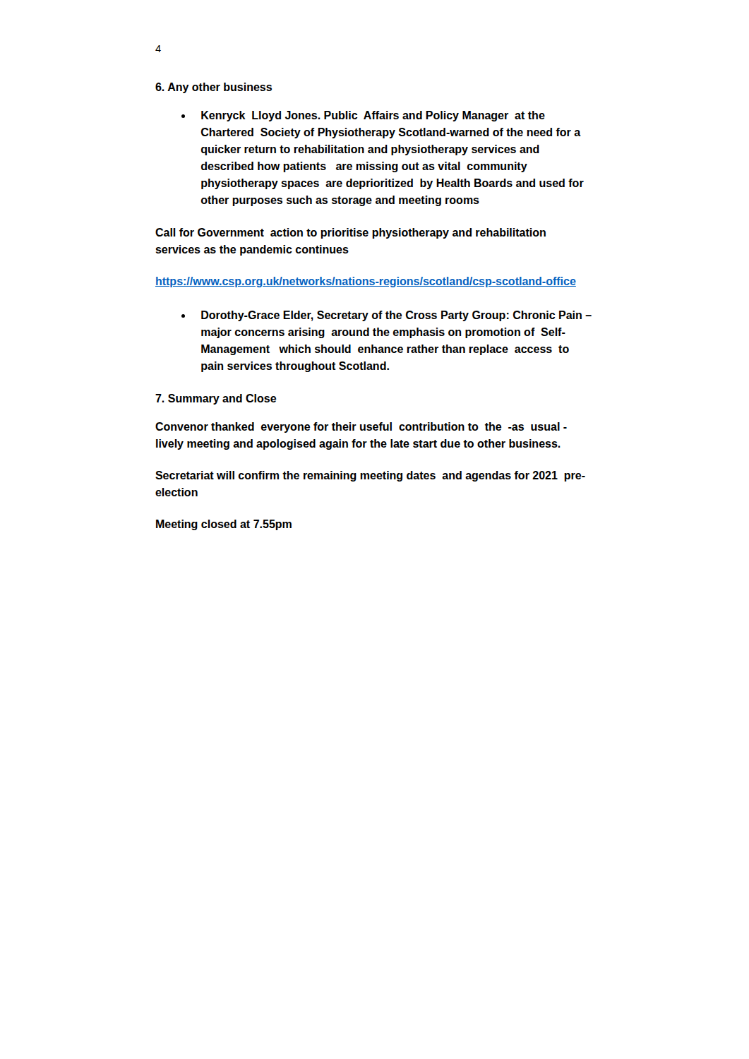4
6. Any other business
Kenryck Lloyd Jones. Public Affairs and Policy Manager at the Chartered Society of Physiotherapy Scotland-warned of the need for a quicker return to rehabilitation and physiotherapy services and described how patients are missing out as vital community physiotherapy spaces are deprioritized by Health Boards and used for other purposes such as storage and meeting rooms
Call for Government action to prioritise physiotherapy and rehabilitation services as the pandemic continues
https://www.csp.org.uk/networks/nations-regions/scotland/csp-scotland-office
Dorothy-Grace Elder, Secretary of the Cross Party Group: Chronic Pain – major concerns arising around the emphasis on promotion of Self- Management which should enhance rather than replace access to pain services throughout Scotland.
7. Summary and Close
Convenor thanked everyone for their useful contribution to the -as usual -lively meeting and apologised again for the late start due to other business.
Secretariat will confirm the remaining meeting dates and agendas for 2021 pre- election
Meeting closed at 7.55pm